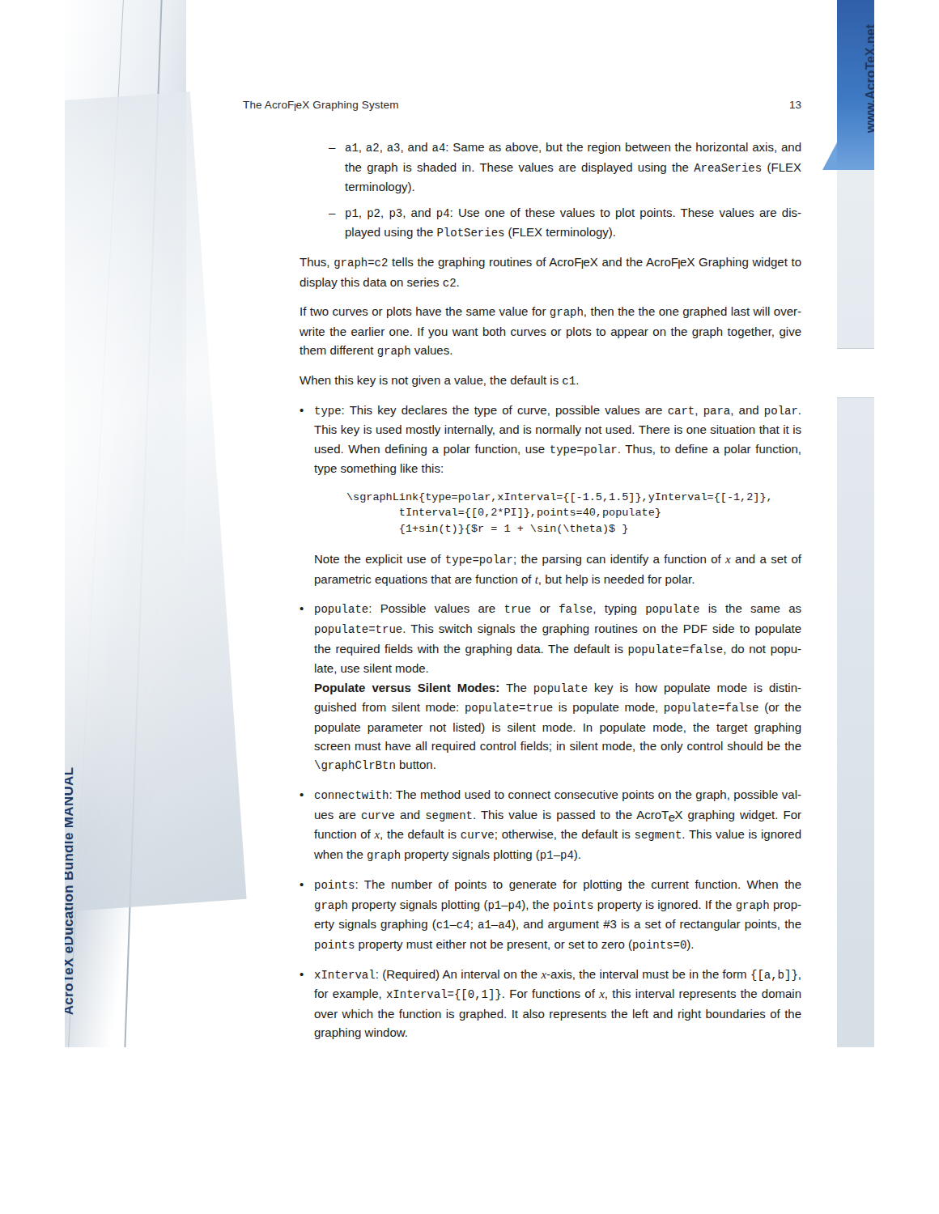AcroTeX eDucation Bundle MANUAL
www.AcroTeX.net
The AcroFleX Graphing System
13
a1, a2, a3, and a4: Same as above, but the region between the horizontal axis, and the graph is shaded in. These values are displayed using the AreaSeries (FLEX terminology).
p1, p2, p3, and p4: Use one of these values to plot points. These values are displayed using the PlotSeries (FLEX terminology).
Thus, graph=c2 tells the graphing routines of AcroFleX and the AcroFleX Graphing widget to display this data on series c2.
If two curves or plots have the same value for graph, then the the one graphed last will overwrite the earlier one. If you want both curves or plots to appear on the graph together, give them different graph values.
When this key is not given a value, the default is c1.
type: This key declares the type of curve, possible values are cart, para, and polar. This key is used mostly internally, and is normally not used. There is one situation that it is used. When defining a polar function, use type=polar. Thus, to define a polar function, type something like this:
\sgraphLink{type=polar,xInterval={[-1.5,1.5]},yInterval={[-1,2]}, tInterval={[0,2*PI]},points=40,populate} {1+sin(t)}{$r = 1 + \sin(\theta)$ }
Note the explicit use of type=polar; the parsing can identify a function of x and a set of parametric equations that are function of t, but help is needed for polar.
populate: Possible values are true or false, typing populate is the same as populate=true. This switch signals the graphing routines on the PDF side to populate the required fields with the graphing data. The default is populate=false, do not populate, use silent mode.
Populate versus Silent Modes: The populate key is how populate mode is distinguished from silent mode: populate=true is populate mode, populate=false (or the populate parameter not listed) is silent mode. In populate mode, the target graphing screen must have all required control fields; in silent mode, the only control should be the \graphClrBtn button.
connectwith: The method used to connect consecutive points on the graph, possible values are curve and segment. This value is passed to the AcroTe X graphing widget. For function of x, the default is curve; otherwise, the default is segment. This value is ignored when the graph property signals plotting (p1–p4).
points: The number of points to generate for plotting the current function. When the graph property signals plotting (p1–p4), the points property is ignored. If the graph property signals graphing (c1–c4; a1–a4), and argument #3 is a set of rectangular points, the points property must either not be present, or set to zero (points=0).
xInterval: (Required) An interval on the x-axis, the interval must be in the form {[a,b]}, for example, xInterval={[0,1]}. For functions of x, this interval represents the domain over which the function is graphed. It also represents the left and right boundaries of the graphing window.